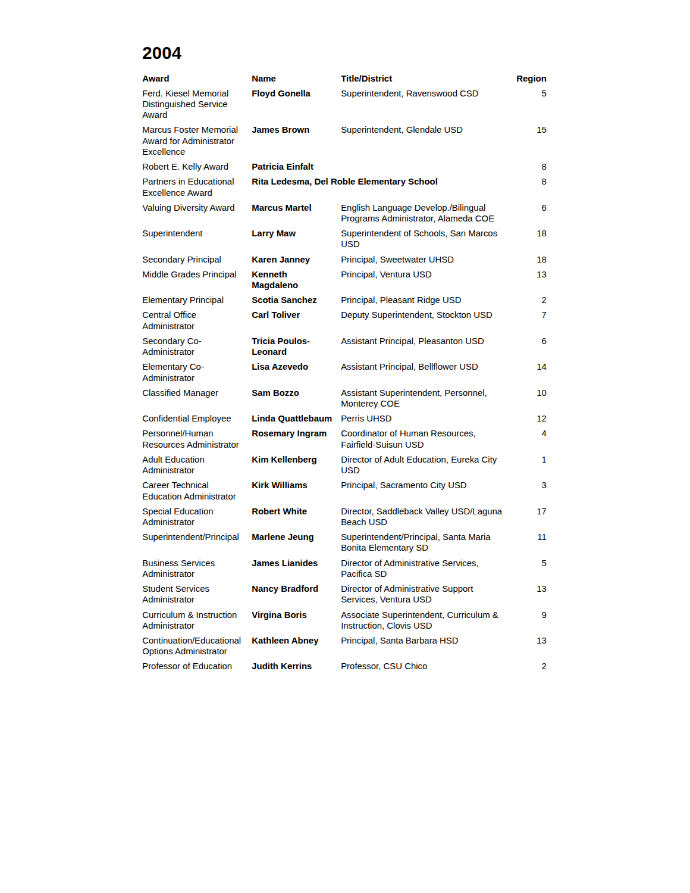2004
| Award | Name | Title/District | Region |
| --- | --- | --- | --- |
| Ferd. Kiesel Memorial Distinguished Service Award | Floyd Gonella | Superintendent, Ravenswood CSD | 5 |
| Marcus Foster Memorial Award for Administrator Excellence | James Brown | Superintendent, Glendale USD | 15 |
| Robert E. Kelly Award | Patricia Einfalt | | 8 |
| Partners in Educational Excellence Award | Rita Ledesma, Del Roble Elementary School | 8 |
| Valuing Diversity Award | Marcus Martel | English Language Develop./Bilingual Programs Administrator, Alameda COE | 6 |
| Superintendent | Larry Maw | Superintendent of Schools, San Marcos USD | 18 |
| Secondary Principal | Karen Janney | Principal, Sweetwater UHSD | 18 |
| Middle Grades Principal | Kenneth Magdaleno | Principal, Ventura USD | 13 |
| Elementary Principal | Scotia Sanchez | Principal, Pleasant Ridge USD | 2 |
| Central Office Administrator | Carl Toliver | Deputy Superintendent, Stockton USD | 7 |
| Secondary Co-Administrator | Tricia Poulos-Leonard | Assistant Principal, Pleasanton USD | 6 |
| Elementary Co-Administrator | Lisa Azevedo | Assistant Principal, Bellflower USD | 14 |
| Classified Manager | Sam Bozzo | Assistant Superintendent, Personnel, Monterey COE | 10 |
| Confidential Employee | Linda Quattlebaum | Perris UHSD | 12 |
| Personnel/Human Resources Administrator | Rosemary Ingram | Coordinator of Human Resources, Fairfield-Suisun USD | 4 |
| Adult Education Administrator | Kim Kellenberg | Director of Adult Education, Eureka City USD | 1 |
| Career Technical Education Administrator | Kirk Williams | Principal, Sacramento City USD | 3 |
| Special Education Administrator | Robert White | Director, Saddleback Valley USD/Laguna Beach USD | 17 |
| Superintendent/Principal | Marlene Jeung | Superintendent/Principal, Santa Maria Bonita Elementary SD | 11 |
| Business Services Administrator | James Lianides | Director of Administrative Services, Pacifica SD | 5 |
| Student Services Administrator | Nancy Bradford | Director of Administrative Support Services, Ventura USD | 13 |
| Curriculum & Instruction Administrator | Virgina Boris | Associate Superintendent, Curriculum & Instruction, Clovis USD | 9 |
| Continuation/Educational Options Administrator | Kathleen Abney | Principal, Santa Barbara HSD | 13 |
| Professor of Education | Judith Kerrins | Professor, CSU Chico | 2 |